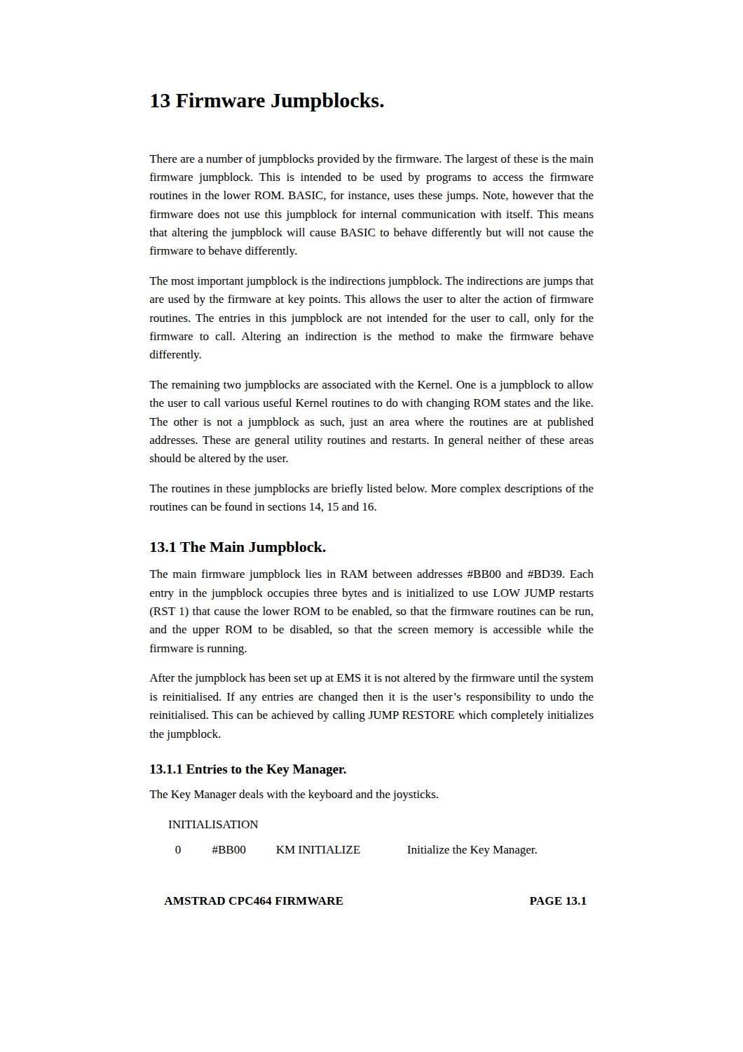13 Firmware Jumpblocks.
There are a number of jumpblocks provided by the firmware. The largest of these is the main firmware jumpblock. This is intended to be used by programs to access the firmware routines in the lower ROM. BASIC, for instance, uses these jumps. Note, however that the firmware does not use this jumpblock for internal communication with itself. This means that altering the jumpblock will cause BASIC to behave differently but will not cause the firmware to behave differently.
The most important jumpblock is the indirections jumpblock. The indirections are jumps that are used by the firmware at key points. This allows the user to alter the action of firmware routines. The entries in this jumpblock are not intended for the user to call, only for the firmware to call. Altering an indirection is the method to make the firmware behave differently.
The remaining two jumpblocks are associated with the Kernel. One is a jumpblock to allow the user to call various useful Kernel routines to do with changing ROM states and the like. The other is not a jumpblock as such, just an area where the routines are at published addresses. These are general utility routines and restarts. In general neither of these areas should be altered by the user.
The routines in these jumpblocks are briefly listed below. More complex descriptions of the routines can be found in sections 14, 15 and 16.
13.1 The Main Jumpblock.
The main firmware jumpblock lies in RAM between addresses #BB00 and #BD39. Each entry in the jumpblock occupies three bytes and is initialized to use LOW JUMP restarts (RST 1) that cause the lower ROM to be enabled, so that the firmware routines can be run, and the upper ROM to be disabled, so that the screen memory is accessible while the firmware is running.
After the jumpblock has been set up at EMS it is not altered by the firmware until the system is reinitialised. If any entries are changed then it is the user’s responsibility to undo the reinitialised. This can be achieved by calling JUMP RESTORE which completely initializes the jumpblock.
13.1.1 Entries to the Key Manager.
The Key Manager deals with the keyboard and the joysticks.
INITIALISATION
| 0 | #BB00 | KM INITIALIZE | Initialize the Key Manager. |
AMSTRAD CPC464 FIRMWARE
PAGE 13.1